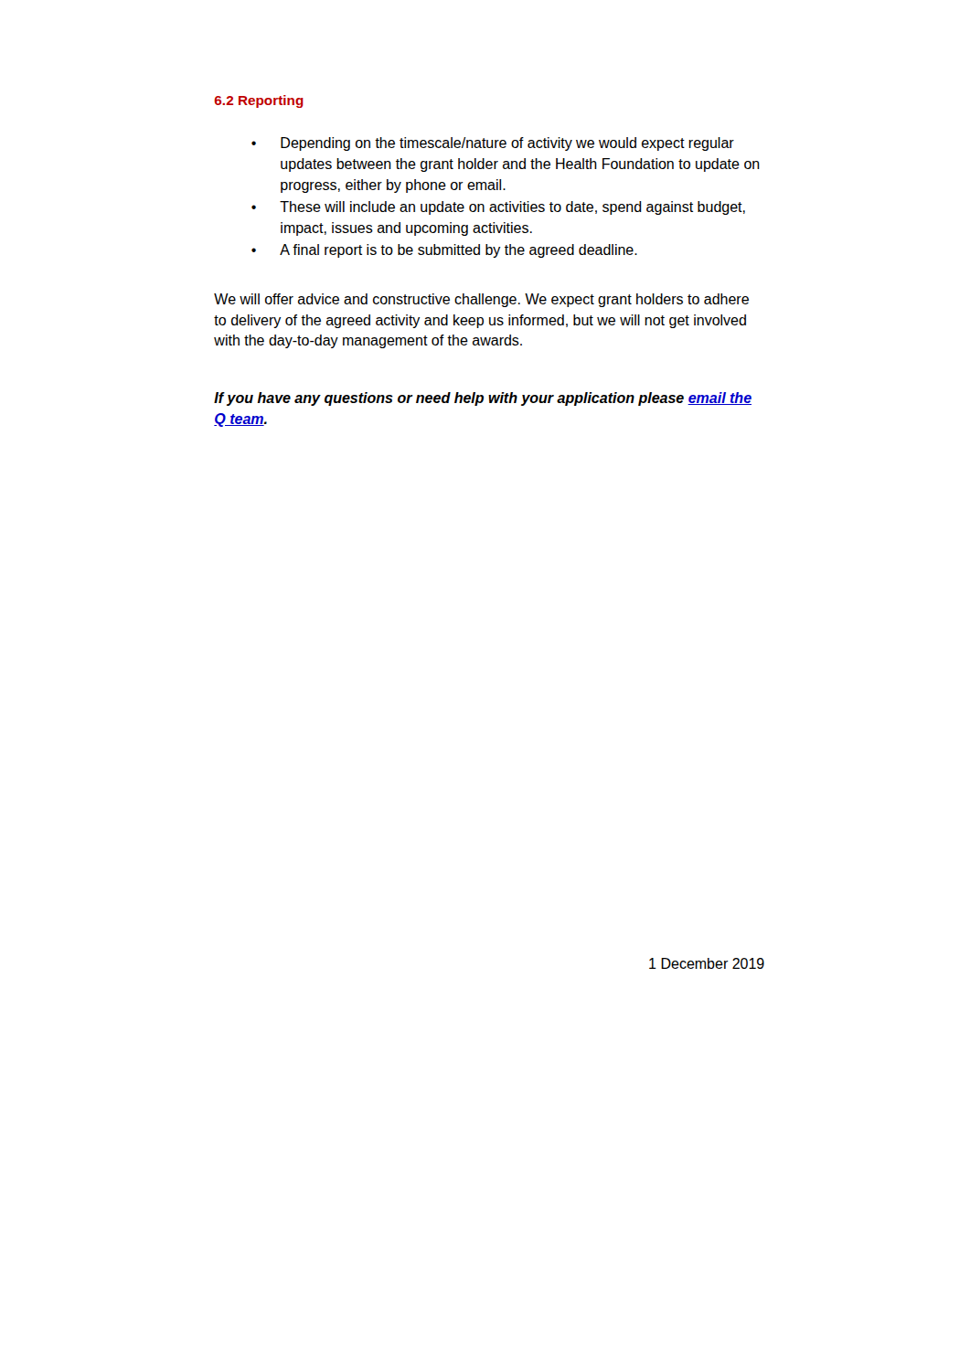6.2 Reporting
Depending on the timescale/nature of activity we would expect regular updates between the grant holder and the Health Foundation to update on progress, either by phone or email.
These will include an update on activities to date, spend against budget, impact, issues and upcoming activities.
A final report is to be submitted by the agreed deadline.
We will offer advice and constructive challenge. We expect grant holders to adhere to delivery of the agreed activity and keep us informed, but we will not get involved with the day-to-day management of the awards.
If you have any questions or need help with your application please email the Q team.
1 December 2019